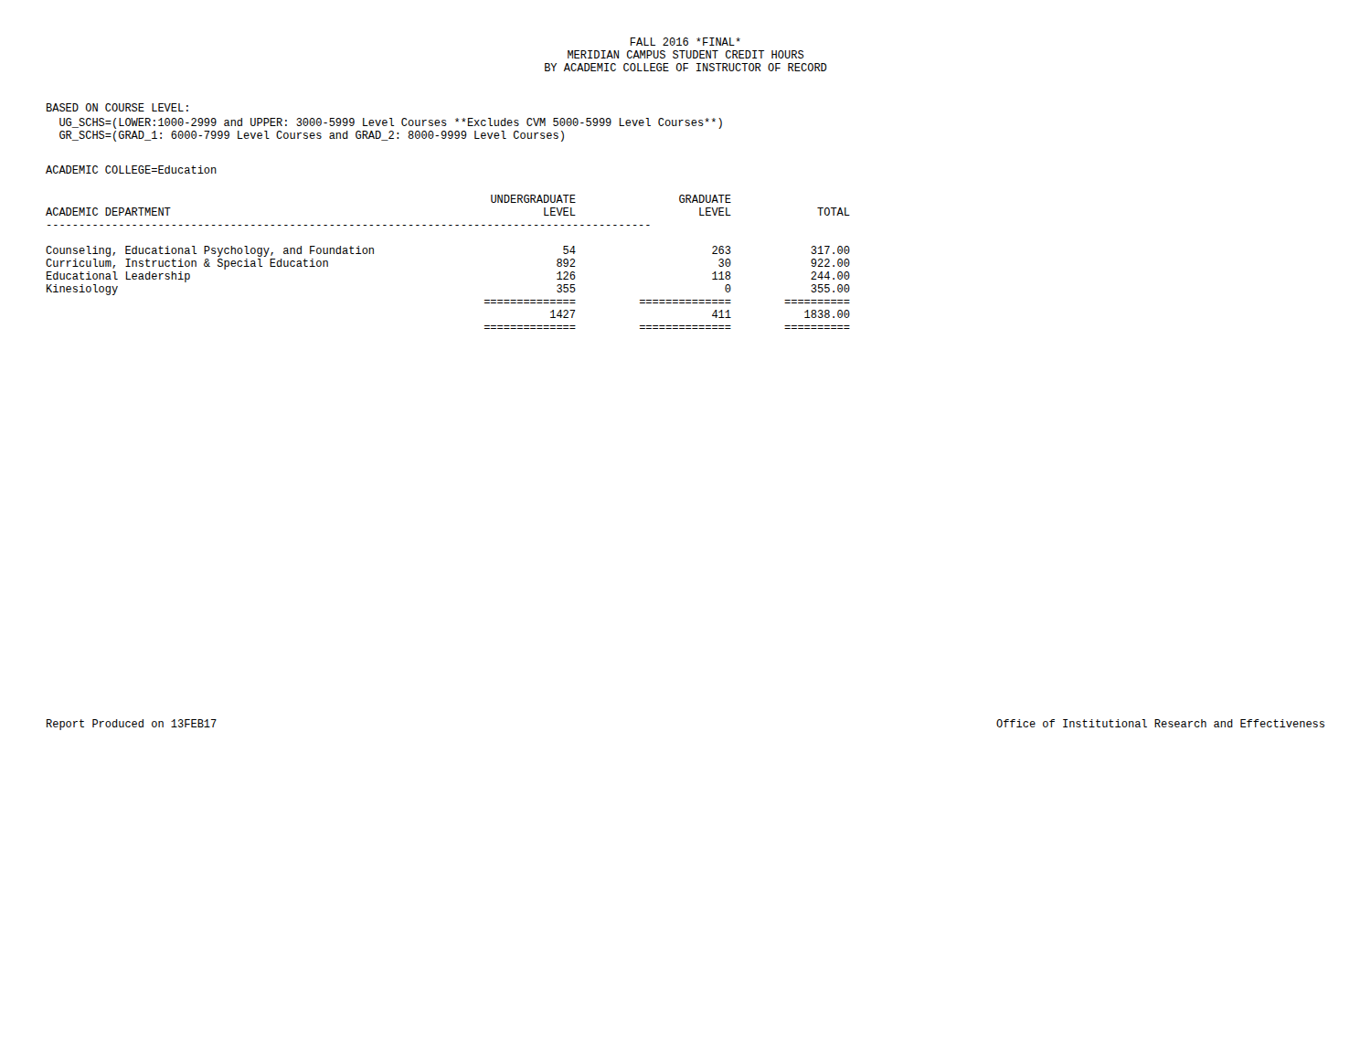FALL 2016 *FINAL*
MERIDIAN CAMPUS STUDENT CREDIT HOURS
BY ACADEMIC COLLEGE OF INSTRUCTOR OF RECORD
BASED ON COURSE LEVEL:
UG_SCHS=(LOWER:1000-2999 and UPPER: 3000-5999 Level Courses **Excludes CVM 5000-5999 Level Courses**) GR_SCHS=(GRAD_1: 6000-7999 Level Courses and GRAD_2: 8000-9999 Level Courses)
ACADEMIC COLLEGE=Education
| | UNDERGRADUATE | GRADUATE | |
| ACADEMIC DEPARTMENT | LEVEL | LEVEL | TOTAL |
| -------------------------------------------------------------------------------------------- |
| Counseling, Educational Psychology, and Foundation | 54 | 263 | 317.00 |
| Curriculum, Instruction & Special Education | 892 | 30 | 922.00 |
| Educational Leadership | 126 | 118 | 244.00 |
| Kinesiology | 355 | 0 | 355.00 |
| | ============== | ============== | ========== |
| | 1427 | 411 | 1838.00 |
| | ============== | ============== | ========== |
Report Produced on 13FEB17 Office of Institutional Research and Effectiveness